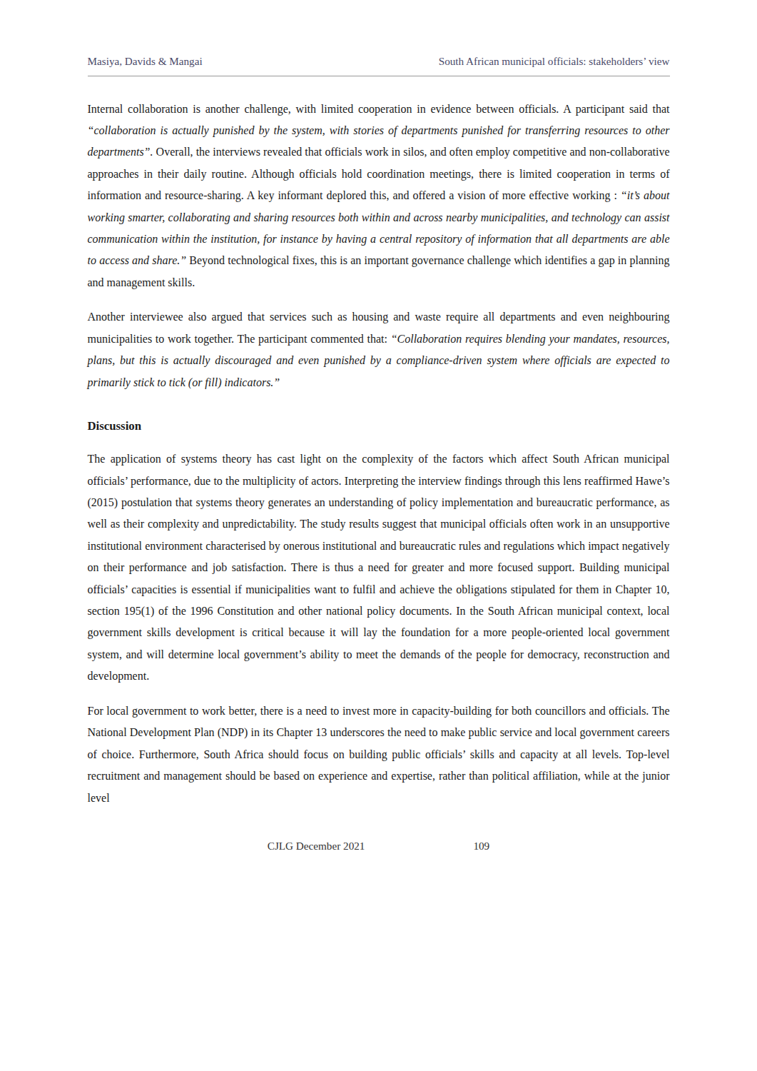Masiya, Davids & Mangai South African municipal officials: stakeholders’ view
Internal collaboration is another challenge, with limited cooperation in evidence between officials. A participant said that “collaboration is actually punished by the system, with stories of departments punished for transferring resources to other departments”. Overall, the interviews revealed that officials work in silos, and often employ competitive and non-collaborative approaches in their daily routine. Although officials hold coordination meetings, there is limited cooperation in terms of information and resource-sharing. A key informant deplored this, and offered a vision of more effective working : “it’s about working smarter, collaborating and sharing resources both within and across nearby municipalities, and technology can assist communication within the institution, for instance by having a central repository of information that all departments are able to access and share.” Beyond technological fixes, this is an important governance challenge which identifies a gap in planning and management skills.
Another interviewee also argued that services such as housing and waste require all departments and even neighbouring municipalities to work together. The participant commented that: “Collaboration requires blending your mandates, resources, plans, but this is actually discouraged and even punished by a compliance-driven system where officials are expected to primarily stick to tick (or fill) indicators.”
Discussion
The application of systems theory has cast light on the complexity of the factors which affect South African municipal officials’ performance, due to the multiplicity of actors. Interpreting the interview findings through this lens reaffirmed Hawe’s (2015) postulation that systems theory generates an understanding of policy implementation and bureaucratic performance, as well as their complexity and unpredictability. The study results suggest that municipal officials often work in an unsupportive institutional environment characterised by onerous institutional and bureaucratic rules and regulations which impact negatively on their performance and job satisfaction. There is thus a need for greater and more focused support. Building municipal officials’ capacities is essential if municipalities want to fulfil and achieve the obligations stipulated for them in Chapter 10, section 195(1) of the 1996 Constitution and other national policy documents. In the South African municipal context, local government skills development is critical because it will lay the foundation for a more people-oriented local government system, and will determine local government’s ability to meet the demands of the people for democracy, reconstruction and development.
For local government to work better, there is a need to invest more in capacity-building for both councillors and officials. The National Development Plan (NDP) in its Chapter 13 underscores the need to make public service and local government careers of choice. Furthermore, South Africa should focus on building public officials’ skills and capacity at all levels. Top-level recruitment and management should be based on experience and expertise, rather than political affiliation, while at the junior level
CJLG December 2021 109